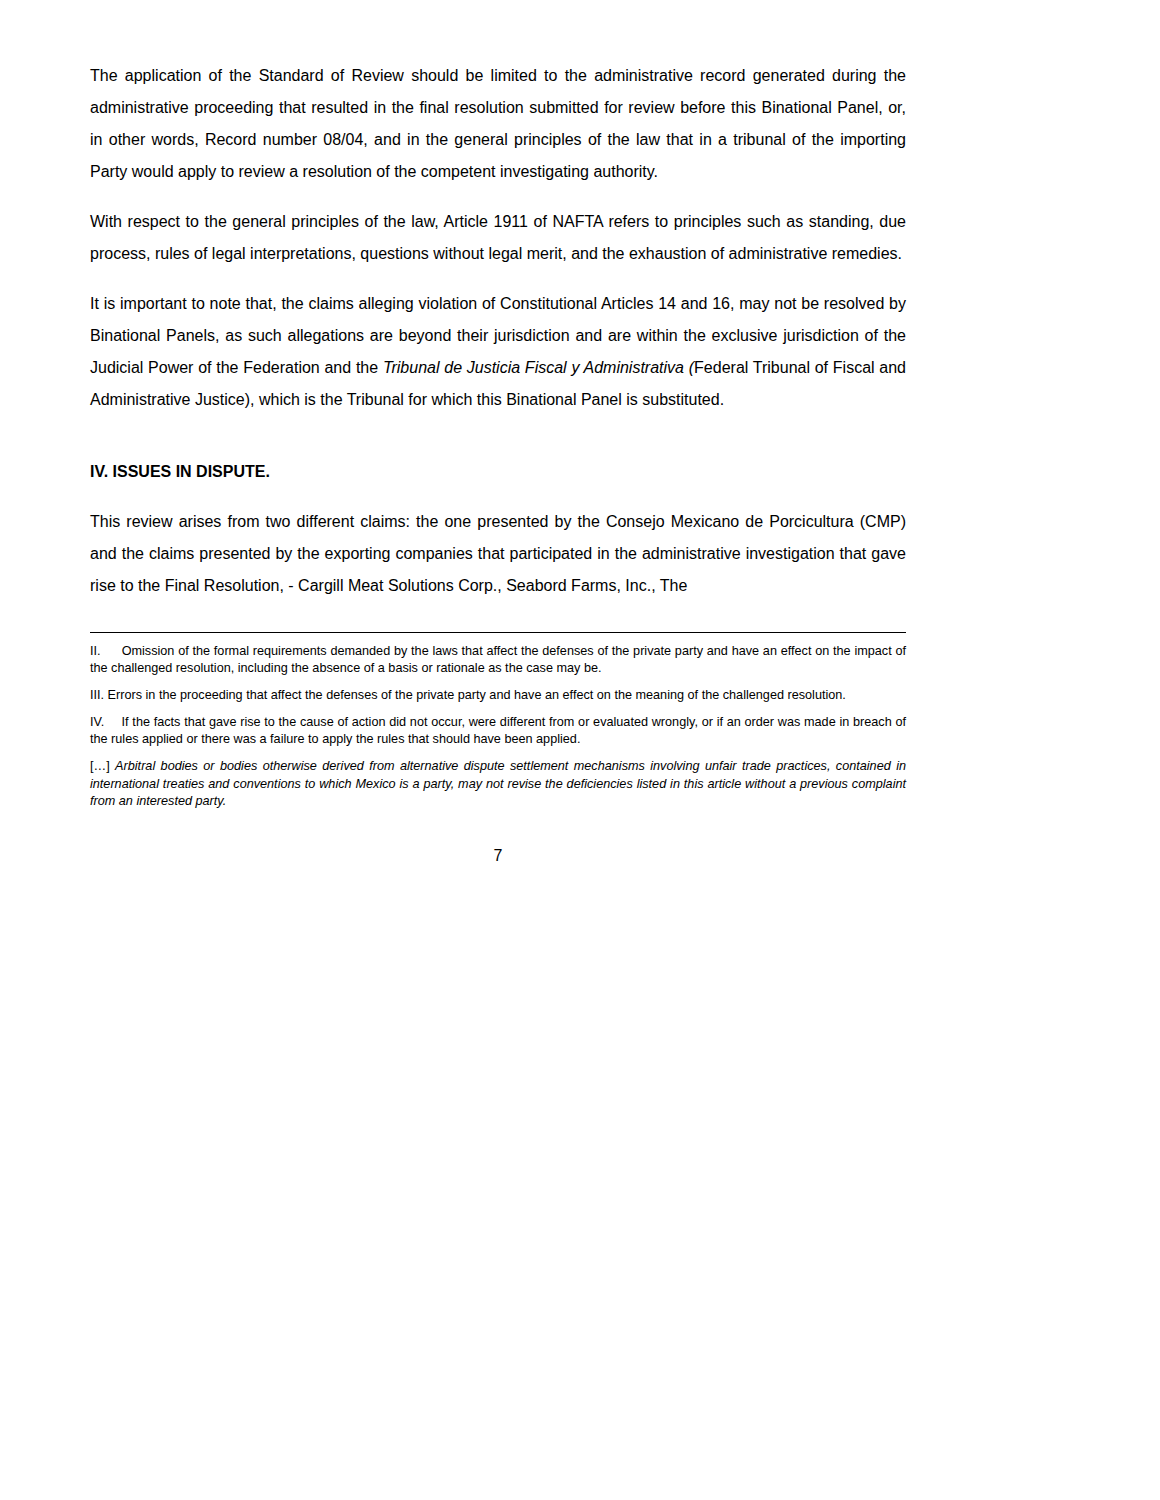The application of the Standard of Review should be limited to the administrative record generated during the administrative proceeding that resulted in the final resolution submitted for review before this Binational Panel, or, in other words, Record number 08/04, and in the general principles of the law that in a tribunal of the importing Party would apply to review a resolution of the competent investigating authority.
With respect to the general principles of the law, Article 1911 of NAFTA refers to principles such as standing, due process, rules of legal interpretations, questions without legal merit, and the exhaustion of administrative remedies.
It is important to note that, the claims alleging violation of Constitutional Articles 14 and 16, may not be resolved by Binational Panels, as such allegations are beyond their jurisdiction and are within the exclusive jurisdiction of the Judicial Power of the Federation and the Tribunal de Justicia Fiscal y Administrativa (Federal Tribunal of Fiscal and Administrative Justice), which is the Tribunal for which this Binational Panel is substituted.
IV. ISSUES IN DISPUTE.
This review arises from two different claims: the one presented by the Consejo Mexicano de Porcicultura (CMP) and the claims presented by the exporting companies that participated in the administrative investigation that gave rise to the Final Resolution, - Cargill Meat Solutions Corp., Seabord Farms, Inc., The
II. Omission of the formal requirements demanded by the laws that affect the defenses of the private party and have an effect on the impact of the challenged resolution, including the absence of a basis or rationale as the case may be.
III. Errors in the proceeding that affect the defenses of the private party and have an effect on the meaning of the challenged resolution.
IV. If the facts that gave rise to the cause of action did not occur, were different from or evaluated wrongly, or if an order was made in breach of the rules applied or there was a failure to apply the rules that should have been applied.
[…] Arbitral bodies or bodies otherwise derived from alternative dispute settlement mechanisms involving unfair trade practices, contained in international treaties and conventions to which Mexico is a party, may not revise the deficiencies listed in this article without a previous complaint from an interested party.
7